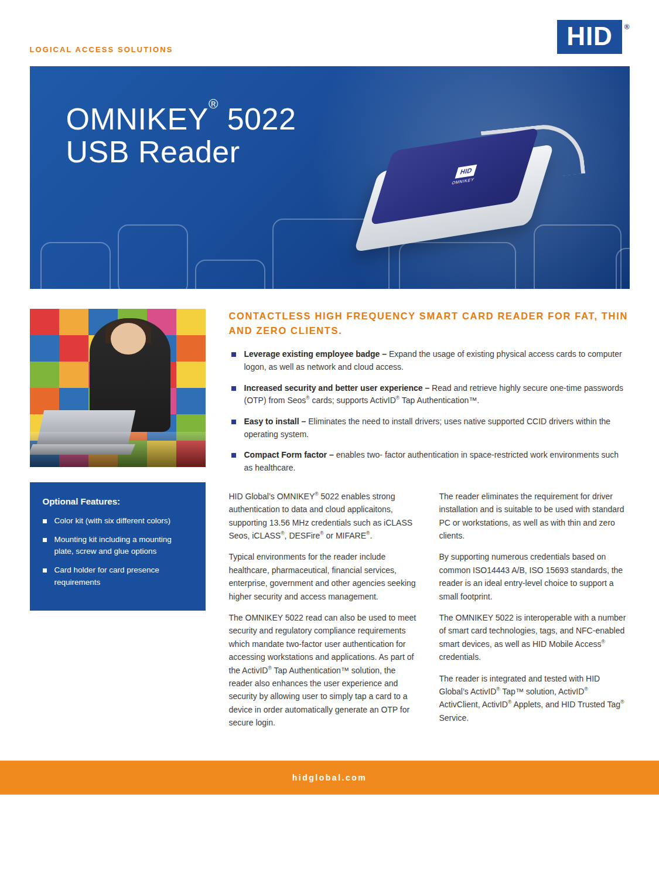Logical Access Solutions
HID
®
OMNIKEY® 5022
USB Reader
HID
OMNIKEY
Optional Features:
Color kit (with six different colors)
Mounting kit including a mounting plate, screw and glue options
Card holder for card presence requirements
Contactless high frequency smart card reader for fat, thin and zero clients.
Leverage existing employee badge – Expand the usage of existing physical access cards to computer logon, as well as network and cloud access.
Increased security and better user experience – Read and retrieve highly secure one-time passwords (OTP) from Seos® cards; supports ActivID® Tap Authentication™.
Easy to install – Eliminates the need to install drivers; uses native supported CCID drivers within the operating system.
Compact Form factor – enables two- factor authentication in space-restricted work environments such as healthcare.
HID Global’s OMNIKEY® 5022 enables strong authentication to data and cloud applicaitons, supporting 13.56 MHz credentials such as iCLASS Seos, iCLASS®, DESFire® or MIFARE®.
Typical environments for the reader include healthcare, pharmaceutical, financial services, enterprise, government and other agencies seeking higher security and access management.
The OMNIKEY 5022 read can also be used to meet security and regulatory compliance requirements which mandate two-factor user authentication for accessing workstations and applications. As part of the ActivID® Tap Authentication™ solution, the reader also enhances the user experience and security by allowing user to simply tap a card to a device in order automatically generate an OTP for secure login.
The reader eliminates the requirement for driver installation and is suitable to be used with standard PC or workstations, as well as with thin and zero clients.
By supporting numerous credentials based on common ISO14443 A/B, ISO 15693 standards, the reader is an ideal entry-level choice to support a small footprint.
The OMNIKEY 5022 is interoperable with a number of smart card technologies, tags, and NFC-enabled smart devices, as well as HID Mobile Access® credentials.
The reader is integrated and tested with HID Global’s ActivID® Tap™ solution, ActivID® ActivClient, ActivID® Applets, and HID Trusted Tag® Service.
hidglobal.com